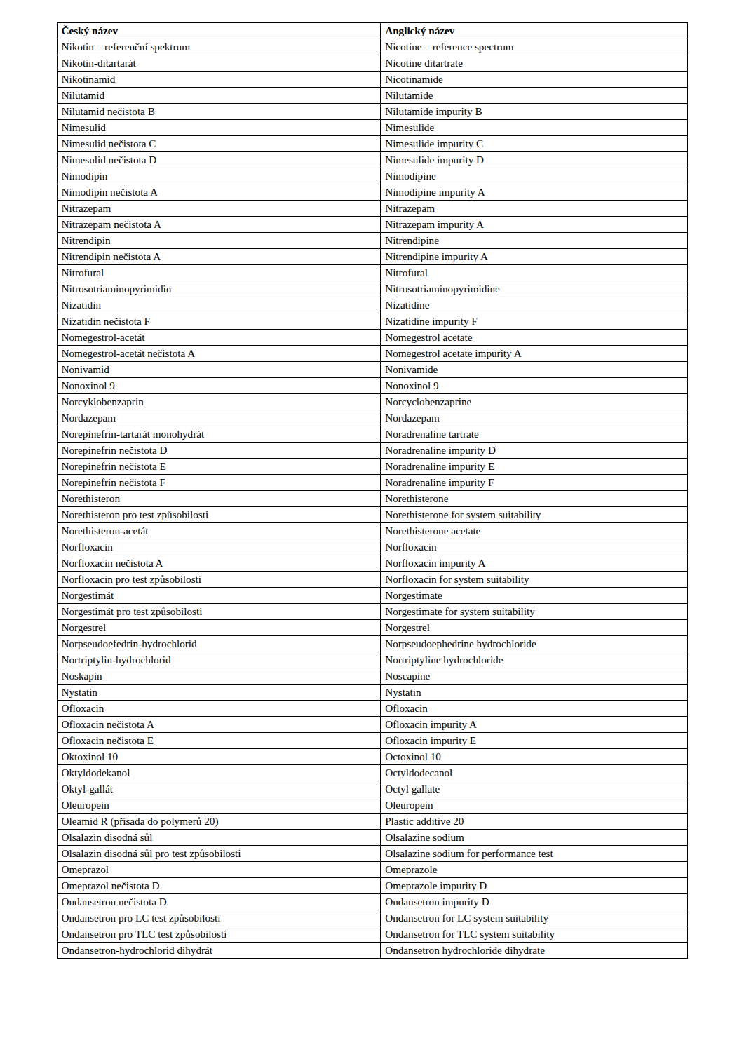Seznam českých a anglických názvů
| Český název | Anglický název |
| --- | --- |
| Nikotin – referenční spektrum | Nicotine – reference spectrum |
| Nikotin-ditartarát | Nicotine ditartrate |
| Nikotinamid | Nicotinamide |
| Nilutamid | Nilutamide |
| Nilutamid nečistota B | Nilutamide impurity B |
| Nimesulid | Nimesulide |
| Nimesulid nečistota C | Nimesulide impurity C |
| Nimesulid nečistota D | Nimesulide impurity D |
| Nimodipin | Nimodipine |
| Nimodipin nečistota A | Nimodipine impurity A |
| Nitrazepam | Nitrazepam |
| Nitrazepam nečistota A | Nitrazepam impurity A |
| Nitrendipin | Nitrendipine |
| Nitrendipin nečistota A | Nitrendipine impurity A |
| Nitrofural | Nitrofural |
| Nitrosotriaminopyrimidin | Nitrosotriaminopyrimidine |
| Nizatidin | Nizatidine |
| Nizatidin nečistota F | Nizatidine impurity F |
| Nomegestrol-acetát | Nomegestrol acetate |
| Nomegestrol-acetát nečistota A | Nomegestrol acetate impurity A |
| Nonivamid | Nonivamide |
| Nonoxinol 9 | Nonoxinol 9 |
| Norcyklobenzaprin | Norcyclobenzaprine |
| Nordazepam | Nordazepam |
| Norepinefrin-tartarát monohydrát | Noradrenaline tartrate |
| Norepinefrin nečistota D | Noradrenaline impurity D |
| Norepinefrin nečistota E | Noradrenaline impurity E |
| Norepinefrin nečistota F | Noradrenaline impurity F |
| Norethisteron | Norethisterone |
| Norethisteron pro test způsobilosti | Norethisterone for system suitability |
| Norethisteron-acetát | Norethisterone acetate |
| Norfloxacin | Norfloxacin |
| Norfloxacin nečistota A | Norfloxacin impurity A |
| Norfloxacin pro test způsobilosti | Norfloxacin for system suitability |
| Norgestimát | Norgestimate |
| Norgestimát pro test způsobilosti | Norgestimate for system suitability |
| Norgestrel | Norgestrel |
| Norpseudoefedrin-hydrochlorid | Norpseudoephedrine hydrochloride |
| Nortriptylin-hydrochlorid | Nortriptyline hydrochloride |
| Noskapin | Noscapine |
| Nystatin | Nystatin |
| Ofloxacin | Ofloxacin |
| Ofloxacin nečistota A | Ofloxacin impurity A |
| Ofloxacin nečistota E | Ofloxacin impurity E |
| Oktoxinol 10 | Octoxinol 10 |
| Oktyldodekanol | Octyldodecanol |
| Oktyl-gallát | Octyl gallate |
| Oleuropein | Oleuropein |
| Oleamid R (přísada do polymerů 20) | Plastic additive 20 |
| Olsalazin disodná sůl | Olsalazine sodium |
| Olsalazin disodná sůl pro test způsobilosti | Olsalazine sodium for performance test |
| Omeprazol | Omeprazole |
| Omeprazol nečistota D | Omeprazole impurity D |
| Ondansetron nečistota D | Ondansetron impurity D |
| Ondansetron pro LC test způsobilosti | Ondansetron for LC system suitability |
| Ondansetron pro TLC test způsobilosti | Ondansetron for TLC system suitability |
| Ondansetron-hydrochlorid dihydrát | Ondansetron hydrochloride dihydrate |